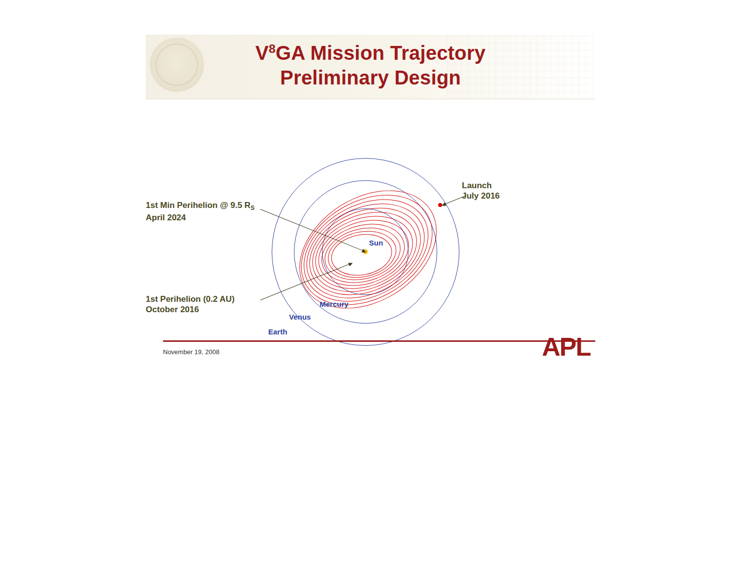V8GA Mission Trajectory
Preliminary Design
Sun
Mercury
Venus
Earth
Launch
July 2016
1st Min Perihelion @ 9.5 RS
April 2024
1st Perihelion (0.2 AU)
October 2016
November 19, 2008
APL